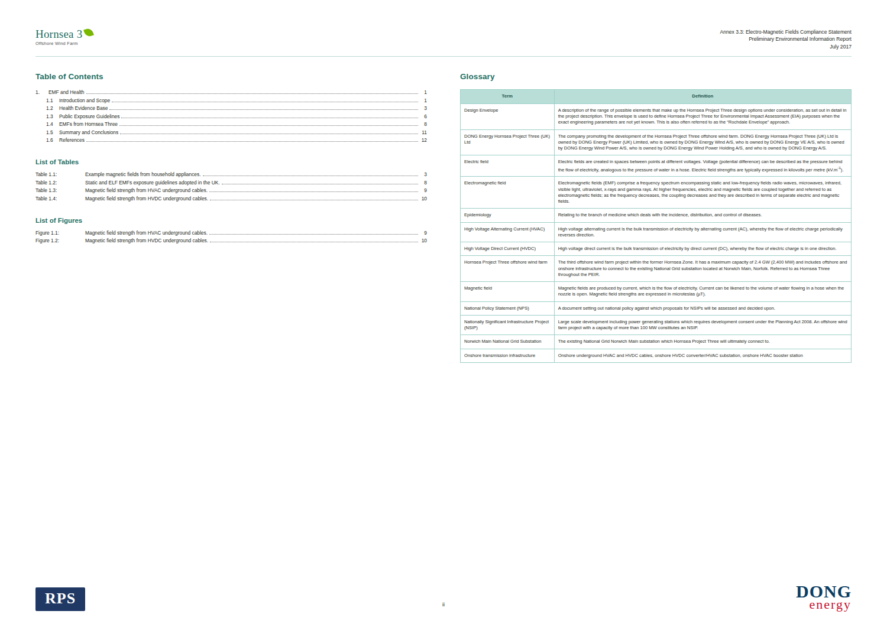Hornsea 3
Offshore Wind Farm
Annex 3.3: Electro-Magnetic Fields Compliance Statement
Preliminary Environmental Information Report
July 2017
Table of Contents
1. EMF and Health 1
1.1 Introduction and Scope 1
1.2 Health Evidence Base 3
1.3 Public Exposure Guidelines 6
1.4 EMFs from Hornsea Three 8
1.5 Summary and Conclusions 11
1.6 References 12
List of Tables
Table 1.1: Example magnetic fields from household appliances. 3
Table 1.2: Static and ELF EMFs exposure guidelines adopted in the UK. 8
Table 1.3: Magnetic field strength from HVAC underground cables. 9
Table 1.4: Magnetic field strength from HVDC underground cables. 10
List of Figures
Figure 1.1: Magnetic field strength from HVAC underground cables. 9
Figure 1.2: Magnetic field strength from HVDC underground cables. 10
Glossary
| Term | Definition |
| --- | --- |
| Design Envelope | A description of the range of possible elements that make up the Hornsea Project Three design options under consideration, as set out in detail in the project description. This envelope is used to define Hornsea Project Three for Environmental Impact Assessment (EIA) purposes when the exact engineering parameters are not yet known. This is also often referred to as the “Rochdale Envelope” approach. |
| DONG Energy Hornsea Project Three (UK) Ltd | The company promoting the development of the Hornsea Project Three offshore wind farm. DONG Energy Hornsea Project Three (UK) Ltd is owned by DONG Energy Power (UK) Limited, who is owned by DONG Energy Wind A/S, who is owned by DONG Energy VE A/S, who is owned by DONG Energy Wind Power A/S, who is owned by DONG Energy Wind Power Holding A/S, and who is owned by DONG Energy A/S. |
| Electric field | Electric fields are created in spaces between points at different voltages. Voltage (potential difference) can be described as the pressure behind the flow of electricity, analogous to the pressure of water in a hose. Electric field strengths are typically expressed in kilovolts per metre (kV.m -1 ). |
| Electromagnetic field | Electromagnetic fields (EMF) comprise a frequency spectrum encompassing static and low-frequency fields radio waves, microwaves, infrared, visible light, ultraviolet, x-rays and gamma rays. At higher frequencies, electric and magnetic fields are coupled together and referred to as electromagnetic fields; as the frequency decreases, the coupling decreases and they are described in terms of separate electric and magnetic fields. |
| Epidemiology | Relating to the branch of medicine which deals with the incidence, distribution, and control of diseases. |
| High Voltage Alternating Current (HVAC) | High voltage alternating current is the bulk transmission of electricity by alternating current (AC), whereby the flow of electric charge periodically reverses direction. |
| High Voltage Direct Current (HVDC) | High voltage direct current is the bulk transmission of electricity by direct current (DC), whereby the flow of electric charge is in one direction. |
| Hornsea Project Three offshore wind farm | The third offshore wind farm project within the former Hornsea Zone. It has a maximum capacity of 2.4 GW (2,400 MW) and includes offshore and onshore infrastructure to connect to the existing National Grid substation located at Norwich Main, Norfolk. Referred to as Hornsea Three throughout the PEIR. |
| Magnetic field | Magnetic fields are produced by current, which is the flow of electricity. Current can be likened to the volume of water flowing in a hose when the nozzle is open. Magnetic field strengths are expressed in microteslas (µT). |
| National Policy Statement (NPS) | A document setting out national policy against which proposals for NSIPs will be assessed and decided upon. |
| Nationally Significant Infrastructure Project (NSIP) | Large scale development including power generating stations which requires development consent under the Planning Act 2008. An offshore wind farm project with a capacity of more than 100 MW constitutes an NSIP. |
| Norwich Main National Grid Substation | The existing National Grid Norwich Main substation which Hornsea Project Three will ultimately connect to. |
| Onshore transmission infrastructure | Onshore underground HVAC and HVDC cables, onshore HVDC converter/HVAC substation, onshore HVAC booster station |
RPS
ii
DONG
energy